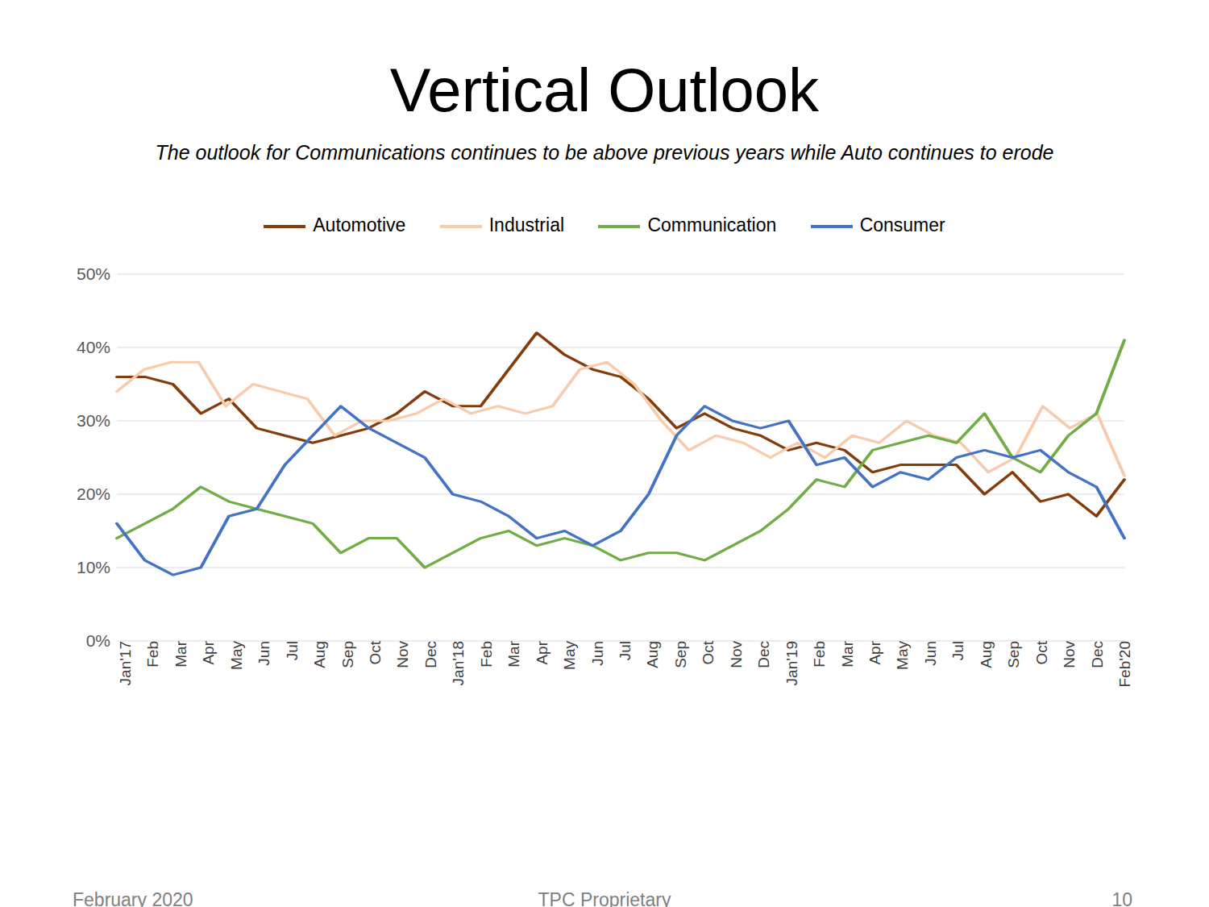Vertical Outlook
The outlook for Communications continues to be above previous years while Auto continues to erode
Automotive Industrial Communication Consumer
50% 40% 30% 20% 10% 0%
Jan'17 Feb Mar Apr May Jun Jul Aug Sep Oct Nov Dec Jan'18 Feb Mar Apr May Jun Jul Aug Sep Oct Nov Dec Jan'19 Feb Mar Apr May Jun Jul Aug Sep Oct Nov Dec Feb'20
February 2020 TPC Proprietary 10